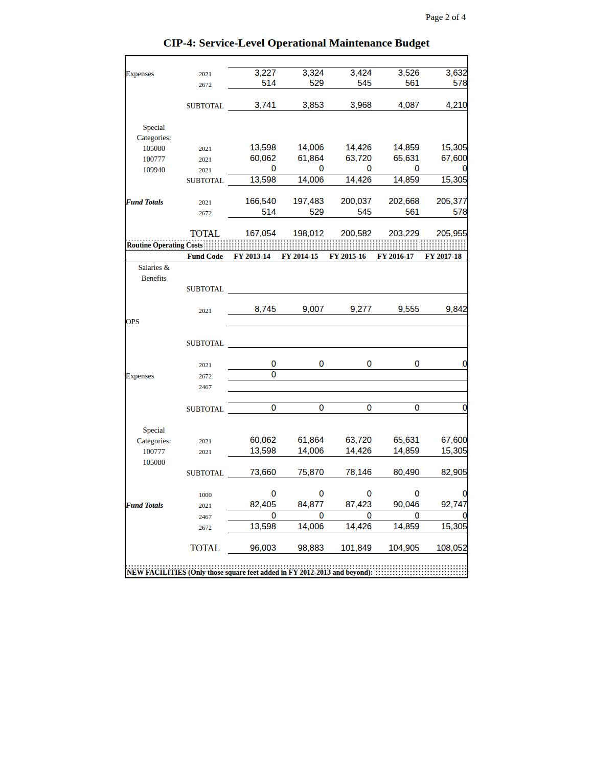Page 2 of 4
CIP-4: Service-Level Operational Maintenance Budget
| Expenses | 2021 | 3,227 | 3,324 | 3,424 | 3,526 | 3,632 |
| | 2672 | 514 | 529 | 545 | 561 | 578 |
| | SUBTOTAL | 3,741 | 3,853 | 3,968 | 4,087 | 4,210 |
| Special | | | | | | |
| Categories: | | | | | | |
| 105080 | 2021 | 13,598 | 14,006 | 14,426 | 14,859 | 15,305 |
| 100777 | 2021 | 60,062 | 61,864 | 63,720 | 65,631 | 67,600 |
| 109940 | 2021 | 0 | 0 | 0 | 0 | 0 |
| | SUBTOTAL | 13,598 | 14,006 | 14,426 | 14,859 | 15,305 |
| Fund Totals | 2021 | 166,540 | 197,483 | 200,037 | 202,668 | 205,377 |
| | 2672 | 514 | 529 | 545 | 561 | 578 |
| | TOTAL | 167,054 | 198,012 | 200,582 | 203,229 | 205,955 |
| Routine Operating Costs | |
| | Fund Code | FY 2013-14 | FY 2014-15 | FY 2015-16 | FY 2016-17 | FY 2017-18 |
| Salaries & | | | | | | |
| Benefits | | | | | | |
| | SUBTOTAL | | | | | |
| | 2021 | 8,745 | 9,007 | 9,277 | 9,555 | 9,842 |
| OPS | | | | | | |
| | SUBTOTAL | | | | | |
| | 2021 | 0 | 0 | 0 | 0 | 0 |
| Expenses | 2672 | 0 | | | | |
| | 2467 | | | | | |
| | SUBTOTAL | 0 | 0 | 0 | 0 | 0 |
| Special | | | | | | |
| Categories: | 2021 | 60,062 | 61,864 | 63,720 | 65,631 | 67,600 |
| 100777 | 2021 | 13,598 | 14,006 | 14,426 | 14,859 | 15,305 |
| 105080 | | | | | | |
| | SUBTOTAL | 73,660 | 75,870 | 78,146 | 80,490 | 82,905 |
| | 1000 | 0 | 0 | 0 | 0 | 0 |
| Fund Totals | 2021 | 82,405 | 84,877 | 87,423 | 90,046 | 92,747 |
| | 2467 | 0 | 0 | 0 | 0 | 0 |
| | 2672 | 13,598 | 14,006 | 14,426 | 14,859 | 15,305 |
| | TOTAL | 96,003 | 98,883 | 101,849 | 104,905 | 108,052 |
| NEW FACILITIES (Only those square feet added in FY 2012-2013 and beyond): |